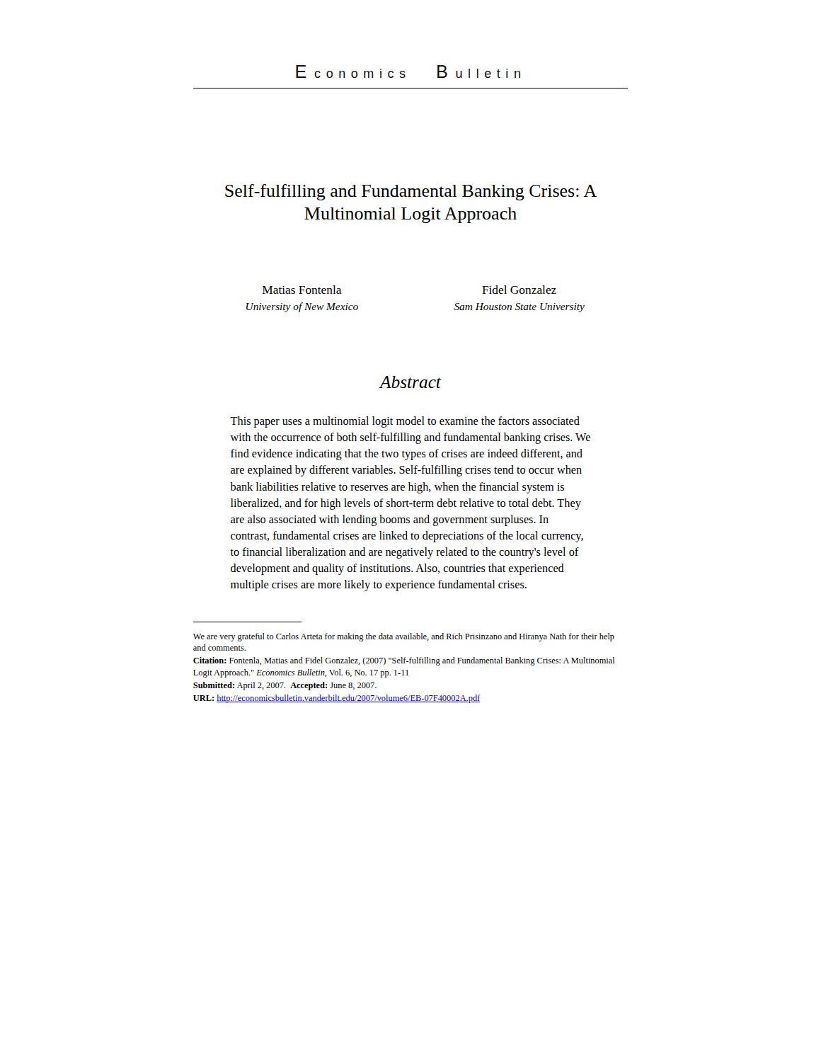Economics Bulletin
Self-fulfilling and Fundamental Banking Crises: A
Multinomial Logit Approach
| Matias Fontenla University of New Mexico | Fidel Gonzalez Sam Houston State University |
Abstract
This paper uses a multinomial logit model to examine the factors associated with the occurrence of both self-fulfilling and fundamental banking crises. We find evidence indicating that the two types of crises are indeed different, and are explained by different variables. Self-fulfilling crises tend to occur when bank liabilities relative to reserves are high, when the financial system is liberalized, and for high levels of short-term debt relative to total debt. They are also associated with lending booms and government surpluses. In contrast, fundamental crises are linked to depreciations of the local currency, to financial liberalization and are negatively related to the country's level of development and quality of institutions. Also, countries that experienced multiple crises are more likely to experience fundamental crises.
We are very grateful to Carlos Arteta for making the data available, and Rich Prisinzano and Hiranya Nath for their help and comments.
Citation: Fontenla, Matias and Fidel Gonzalez, (2007) "Self-fulfilling and Fundamental Banking Crises: A Multinomial Logit Approach." Economics Bulletin, Vol. 6, No. 17 pp. 1-11
Submitted: April 2, 2007. Accepted: June 8, 2007.
URL: http://economicsbulletin.vanderbilt.edu/2007/volume6/EB-07F40002A.pdf